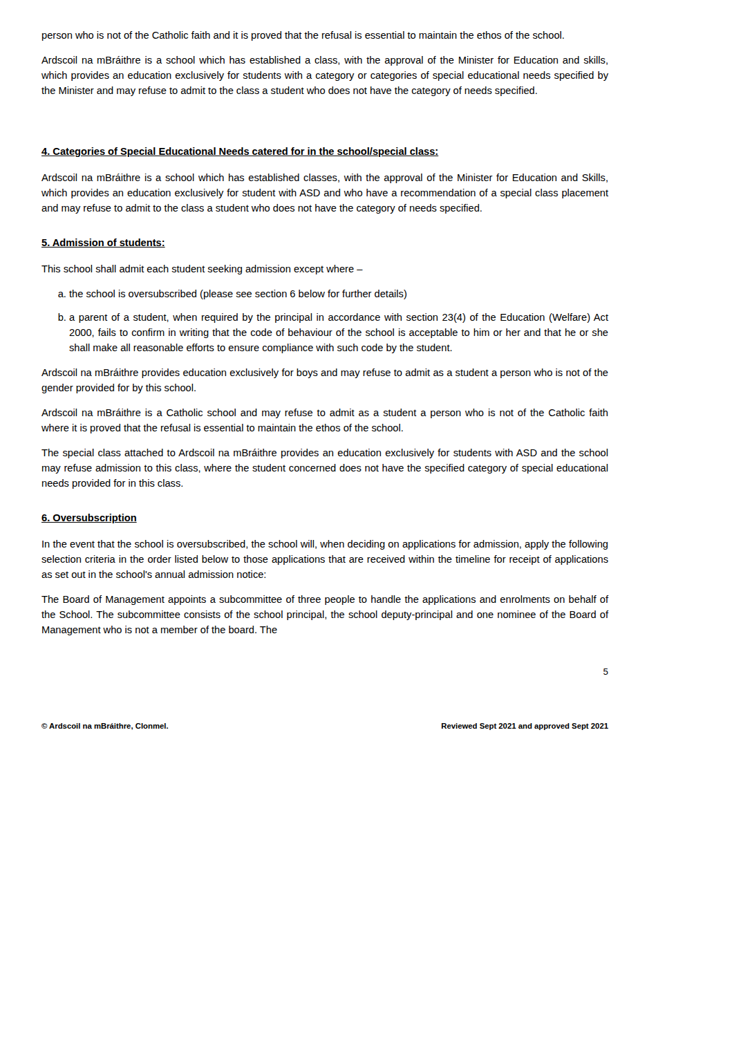person who is not of the Catholic faith and it is proved that the refusal is essential to maintain the ethos of the school.
Ardscoil na mBráithre is a school which has established a class, with the approval of the Minister for Education and skills, which provides an education exclusively for students with a category or categories of special educational needs specified by the Minister and may refuse to admit to the class a student who does not have the category of needs specified.
4. Categories of Special Educational Needs catered for in the school/special class:
Ardscoil na mBráithre is a school which has established classes, with the approval of the Minister for Education and Skills, which provides an education exclusively for student with ASD and who have a recommendation of a special class placement and may refuse to admit to the class a student who does not have the category of needs specified.
5. Admission of students:
This school shall admit each student seeking admission except where –
the school is oversubscribed (please see section 6 below for further details)
a parent of a student, when required by the principal in accordance with section 23(4) of the Education (Welfare) Act 2000, fails to confirm in writing that the code of behaviour of the school is acceptable to him or her and that he or she shall make all reasonable efforts to ensure compliance with such code by the student.
Ardscoil na mBráithre provides education exclusively for boys and may refuse to admit as a student a person who is not of the gender provided for by this school.
Ardscoil na mBráithre is a Catholic school and may refuse to admit as a student a person who is not of the Catholic faith where it is proved that the refusal is essential to maintain the ethos of the school.
The special class attached to Ardscoil na mBráithre provides an education exclusively for students with ASD and the school may refuse admission to this class, where the student concerned does not have the specified category of special educational needs provided for in this class.
6. Oversubscription
In the event that the school is oversubscribed, the school will, when deciding on applications for admission, apply the following selection criteria in the order listed below to those applications that are received within the timeline for receipt of applications as set out in the school's annual admission notice:
The Board of Management appoints a subcommittee of three people to handle the applications and enrolments on behalf of the School. The subcommittee consists of the school principal, the school deputy-principal and one nominee of the Board of Management who is not a member of the board. The
5
© Ardscoil na mBráithre, Clonmel. Reviewed Sept 2021 and approved Sept 2021